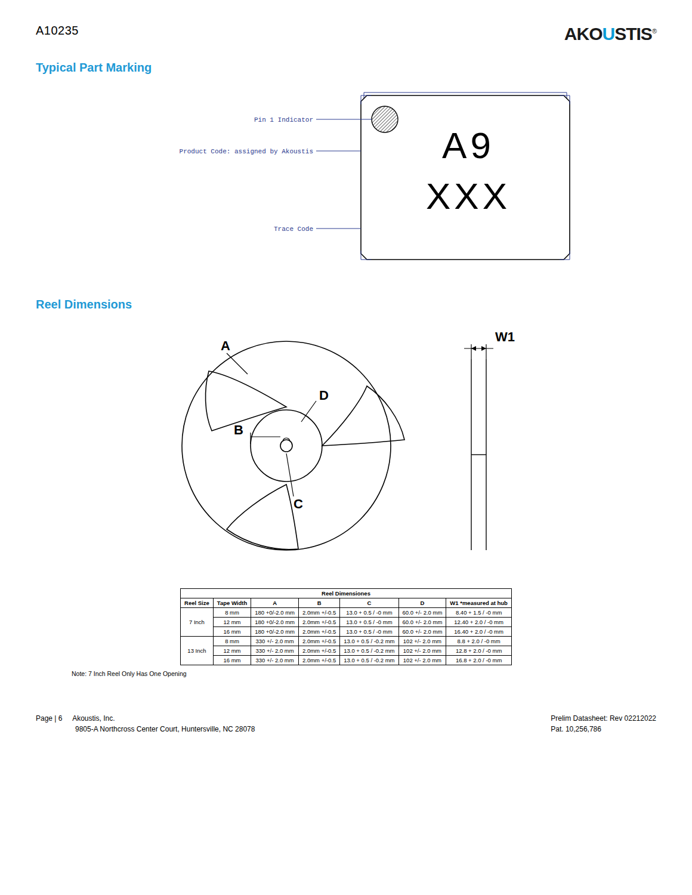A10235
AKOUSTIS®
Typical Part Marking
A9 XXX Pin 1 Indicator Product Code: assigned by Akoustis Trace Code
Reel Dimensions
A D B C W1
| Reel Dimensiones |
| --- |
| Reel Size | Tape Width | A | B | C | D | W1 *measured at hub |
| 7 Inch | 8 mm | 180 +0/-2.0 mm | 2.0mm +/-0.5 | 13.0 + 0.5 / -0 mm | 60.0 +/- 2.0 mm | 8.40 + 1.5 / -0 mm |
| 12 mm | 180 +0/-2.0 mm | 2.0mm +/-0.5 | 13.0 + 0.5 / -0 mm | 60.0 +/- 2.0 mm | 12.40 + 2.0 / -0 mm |
| 16 mm | 180 +0/-2.0 mm | 2.0mm +/-0.5 | 13.0 + 0.5 / -0 mm | 60.0 +/- 2.0 mm | 16.40 + 2.0 / -0 mm |
| 13 Inch | 8 mm | 330 +/- 2.0 mm | 2.0mm +/-0.5 | 13.0 + 0.5 / -0.2 mm | 102 +/- 2.0 mm | 8.8 + 2.0 / -0 mm |
| 12 mm | 330 +/- 2.0 mm | 2.0mm +/-0.5 | 13.0 + 0.5 / -0.2 mm | 102 +/- 2.0 mm | 12.8 + 2.0 / -0 mm |
| 16 mm | 330 +/- 2.0 mm | 2.0mm +/-0.5 | 13.0 + 0.5 / -0.2 mm | 102 +/- 2.0 mm | 16.8 + 2.0 / -0 mm |
Note: 7 Inch Reel Only Has One Opening
Page | 6 Akoustis, Inc.
9805-A Northcross Center Court, Huntersville, NC 28078
Prelim Datasheet: Rev 02212022
Pat. 10,256,786